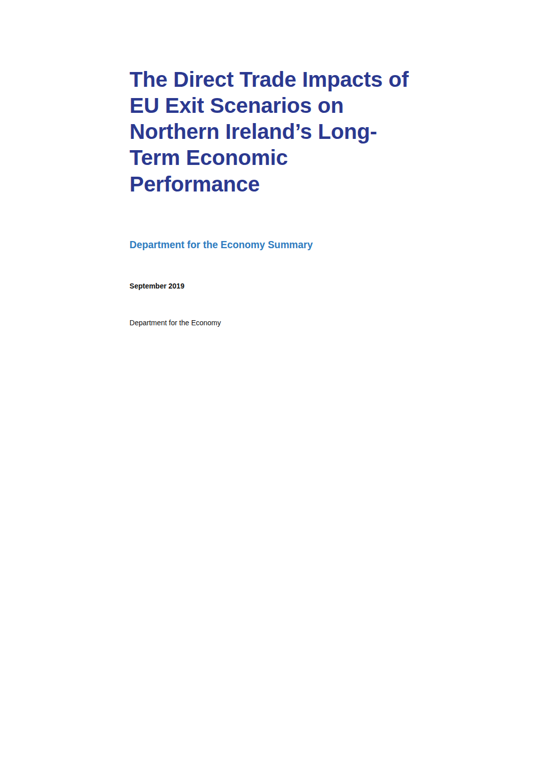The Direct Trade Impacts of EU Exit Scenarios on Northern Ireland’s Long-Term Economic Performance
Department for the Economy Summary
September 2019
Department for the Economy